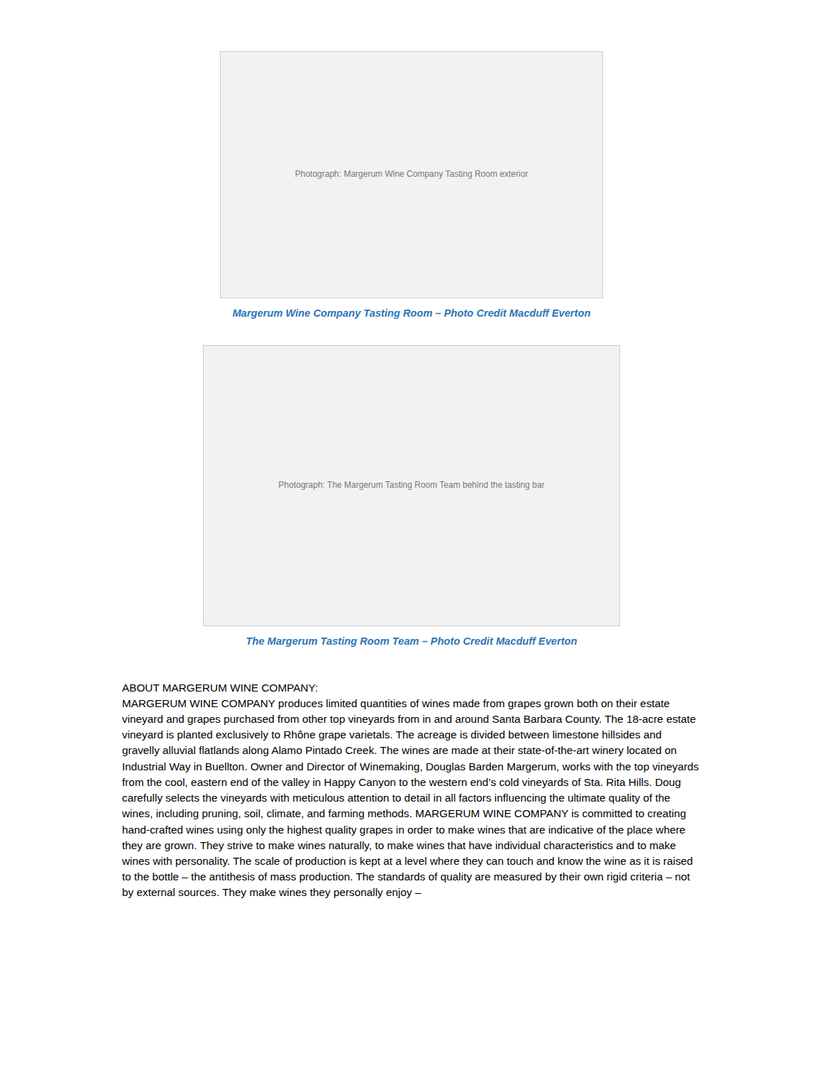Photograph: Margerum Wine Company Tasting Room exterior
Margerum Wine Company Tasting Room – Photo Credit Macduff Everton
Photograph: The Margerum Tasting Room Team behind the tasting bar
The Margerum Tasting Room Team – Photo Credit Macduff Everton
ABOUT MARGERUM WINE COMPANY:
MARGERUM WINE COMPANY produces limited quantities of wines made from grapes grown both on their estate vineyard and grapes purchased from other top vineyards from in and around Santa Barbara County. The 18-acre estate vineyard is planted exclusively to Rhône grape varietals. The acreage is divided between limestone hillsides and gravelly alluvial flatlands along Alamo Pintado Creek. The wines are made at their state-of-the-art winery located on Industrial Way in Buellton. Owner and Director of Winemaking, Douglas Barden Margerum, works with the top vineyards from the cool, eastern end of the valley in Happy Canyon to the western end’s cold vineyards of Sta. Rita Hills. Doug carefully selects the vineyards with meticulous attention to detail in all factors influencing the ultimate quality of the wines, including pruning, soil, climate, and farming methods. MARGERUM WINE COMPANY is committed to creating hand-crafted wines using only the highest quality grapes in order to make wines that are indicative of the place where they are grown. They strive to make wines naturally, to make wines that have individual characteristics and to make wines with personality. The scale of production is kept at a level where they can touch and know the wine as it is raised to the bottle – the antithesis of mass production. The standards of quality are measured by their own rigid criteria – not by external sources. They make wines they personally enjoy –